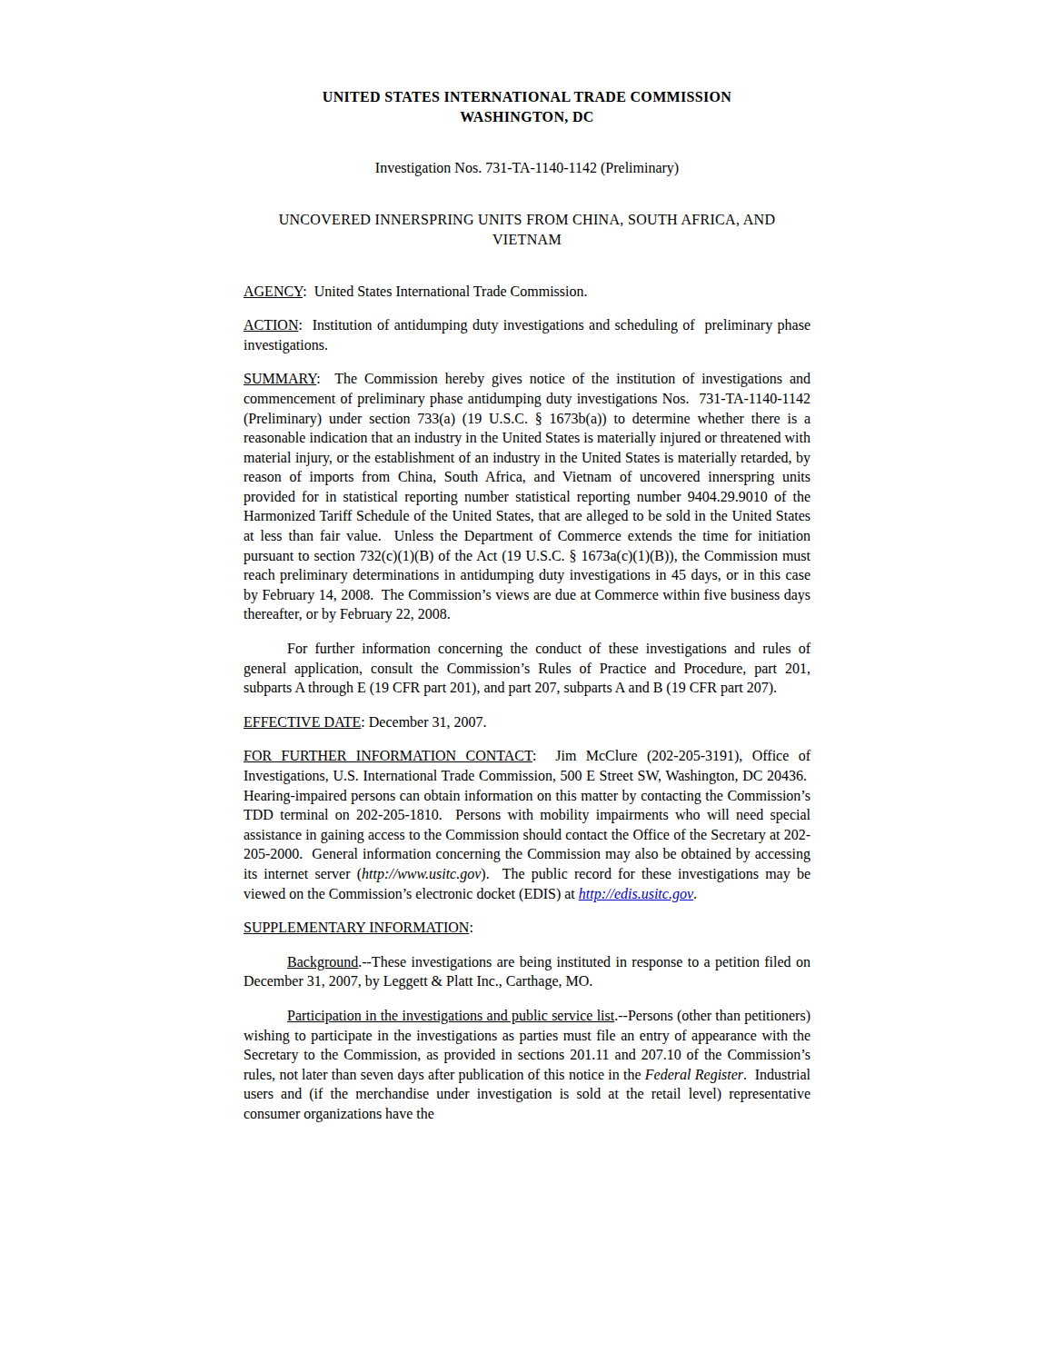UNITED STATES INTERNATIONAL TRADE COMMISSION
WASHINGTON, DC
Investigation Nos. 731-TA-1140-1142 (Preliminary)
UNCOVERED INNERSPRING UNITS FROM CHINA, SOUTH AFRICA, AND VIETNAM
AGENCY: United States International Trade Commission.
ACTION: Institution of antidumping duty investigations and scheduling of preliminary phase investigations.
SUMMARY: The Commission hereby gives notice of the institution of investigations and commencement of preliminary phase antidumping duty investigations Nos. 731-TA-1140-1142 (Preliminary) under section 733(a) (19 U.S.C. § 1673b(a)) to determine whether there is a reasonable indication that an industry in the United States is materially injured or threatened with material injury, or the establishment of an industry in the United States is materially retarded, by reason of imports from China, South Africa, and Vietnam of uncovered innerspring units provided for in statistical reporting number statistical reporting number 9404.29.9010 of the Harmonized Tariff Schedule of the United States, that are alleged to be sold in the United States at less than fair value. Unless the Department of Commerce extends the time for initiation pursuant to section 732(c)(1)(B) of the Act (19 U.S.C. § 1673a(c)(1)(B)), the Commission must reach preliminary determinations in antidumping duty investigations in 45 days, or in this case by February 14, 2008. The Commission’s views are due at Commerce within five business days thereafter, or by February 22, 2008.
For further information concerning the conduct of these investigations and rules of general application, consult the Commission’s Rules of Practice and Procedure, part 201, subparts A through E (19 CFR part 201), and part 207, subparts A and B (19 CFR part 207).
EFFECTIVE DATE: December 31, 2007.
FOR FURTHER INFORMATION CONTACT: Jim McClure (202-205-3191), Office of Investigations, U.S. International Trade Commission, 500 E Street SW, Washington, DC 20436. Hearing-impaired persons can obtain information on this matter by contacting the Commission’s TDD terminal on 202-205-1810. Persons with mobility impairments who will need special assistance in gaining access to the Commission should contact the Office of the Secretary at 202-205-2000. General information concerning the Commission may also be obtained by accessing its internet server (http://www.usitc.gov). The public record for these investigations may be viewed on the Commission’s electronic docket (EDIS) at http://edis.usitc.gov.
SUPPLEMENTARY INFORMATION:
Background.--These investigations are being instituted in response to a petition filed on December 31, 2007, by Leggett & Platt Inc., Carthage, MO.
Participation in the investigations and public service list.--Persons (other than petitioners) wishing to participate in the investigations as parties must file an entry of appearance with the Secretary to the Commission, as provided in sections 201.11 and 207.10 of the Commission’s rules, not later than seven days after publication of this notice in the Federal Register. Industrial users and (if the merchandise under investigation is sold at the retail level) representative consumer organizations have the